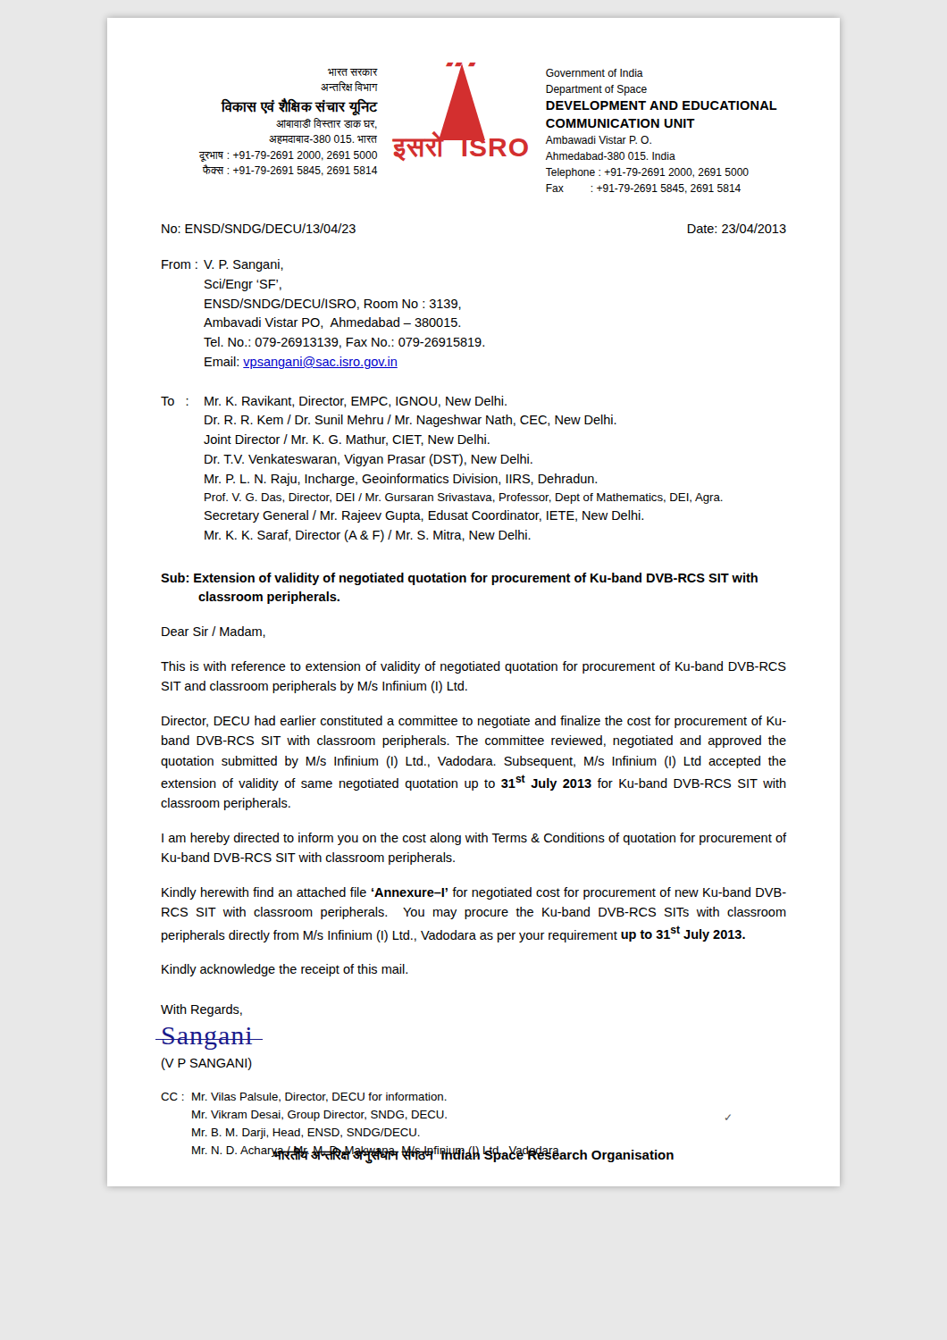भारत सरकार
अन्तरिक्ष विभाग
विकास एवं शैक्षिक संचार यूनिट
आंबावाडी विस्तार डाक घर,
अहमदाबाद-380 015. भारत
दूरभाष : +91-79-2691 2000, 2691 5000
फैक्स : +91-79-2691 5845, 2691 5814
▰▰ ▰
इसरो ISRO
Government of India
Department of Space
DEVELOPMENT AND EDUCATIONAL
COMMUNICATION UNIT
Ambawadi Vistar P. O.
Ahmedabad-380 015. India
Telephone : +91-79-2691 2000, 2691 5000
Fax : +91-79-2691 5845, 2691 5814
No: ENSD/SNDG/DECU/13/04/23
Date: 23/04/2013
From : V. P. Sangani,
Sci/Engr ‘SF’,
ENSD/SNDG/DECU/ISRO, Room No : 3139,
Ambavadi Vistar PO, Ahmedabad – 380015.
Tel. No.: 079-26913139, Fax No.: 079-26915819.
Email: vpsangani@sac.isro.gov.in
To : Mr. K. Ravikant, Director, EMPC, IGNOU, New Delhi.
Dr. R. R. Kem / Dr. Sunil Mehru / Mr. Nageshwar Nath, CEC, New Delhi.
Joint Director / Mr. K. G. Mathur, CIET, New Delhi.
Dr. T.V. Venkateswaran, Vigyan Prasar (DST), New Delhi.
Mr. P. L. N. Raju, Incharge, Geoinformatics Division, IIRS, Dehradun.
Prof. V. G. Das, Director, DEI / Mr. Gursaran Srivastava, Professor, Dept of Mathematics, DEI, Agra.
Secretary General / Mr. Rajeev Gupta, Edusat Coordinator, IETE, New Delhi.
Mr. K. K. Saraf, Director (A & F) / Mr. S. Mitra, New Delhi.
Sub: Extension of validity of negotiated quotation for procurement of Ku-band DVB-RCS SIT with classroom peripherals.
Dear Sir / Madam,
This is with reference to extension of validity of negotiated quotation for procurement of Ku-band DVB-RCS SIT and classroom peripherals by M/s Infinium (I) Ltd.
Director, DECU had earlier constituted a committee to negotiate and finalize the cost for procurement of Ku-band DVB-RCS SIT with classroom peripherals. The committee reviewed, negotiated and approved the quotation submitted by M/s Infinium (I) Ltd., Vadodara. Subsequent, M/s Infinium (I) Ltd accepted the extension of validity of same negotiated quotation up to 31st July 2013 for Ku-band DVB-RCS SIT with classroom peripherals.
I am hereby directed to inform you on the cost along with Terms & Conditions of quotation for procurement of Ku-band DVB-RCS SIT with classroom peripherals.
Kindly herewith find an attached file ‘Annexure–I’ for negotiated cost for procurement of new Ku-band DVB-RCS SIT with classroom peripherals. You may procure the Ku-band DVB-RCS SITs with classroom peripherals directly from M/s Infinium (I) Ltd., Vadodara as per your requirement up to 31st July 2013.
Kindly acknowledge the receipt of this mail.
With Regards,
Sangani
(V P SANGANI)
CC : Mr. Vilas Palsule, Director, DECU for information.
Mr. Vikram Desai, Group Director, SNDG, DECU.
Mr. B. M. Darji, Head, ENSD, SNDG/DECU.
Mr. N. D. Acharya / Mr. M. D. Makwana, M/s Infinium (I) Ltd., Vadodara
✓
भारतीय अन्तरिक्ष अनुसंधान संगठन Indian Space Research Organisation